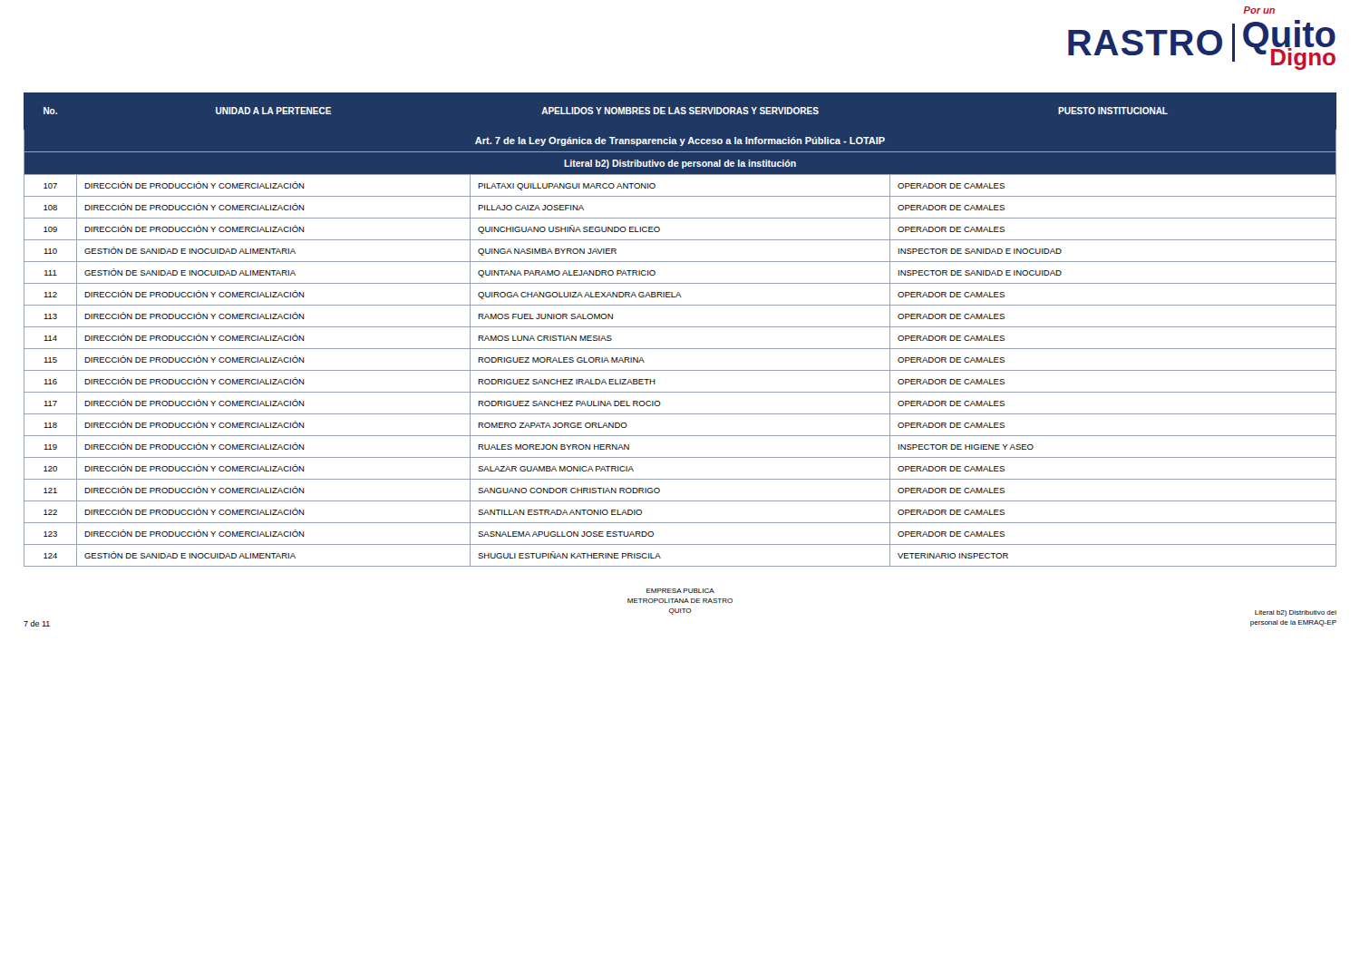RASTRO Por un Quito Digno
| Art. 7 de la Ley Orgánica de Transparencia y Acceso a la Información Pública - LOTAIP |
| Literal b2) Distributivo de personal de la institución |
| No. | UNIDAD A LA PERTENECE | APELLIDOS Y NOMBRES DE LAS SERVIDORAS Y SERVIDORES | PUESTO INSTITUCIONAL |
| 107 | DIRECCIÓN DE PRODUCCIÓN Y COMERCIALIZACIÓN | PILATAXI QUILLUPANGUI MARCO ANTONIO | OPERADOR DE CAMALES |
| 108 | DIRECCIÓN DE PRODUCCIÓN Y COMERCIALIZACIÓN | PILLAJO CAIZA JOSEFINA | OPERADOR DE CAMALES |
| 109 | DIRECCIÓN DE PRODUCCIÓN Y COMERCIALIZACIÓN | QUINCHIGUANO USHIÑA SEGUNDO ELICEO | OPERADOR DE CAMALES |
| 110 | GESTIÓN DE SANIDAD E INOCUIDAD ALIMENTARIA | QUINGA NASIMBA BYRON JAVIER | INSPECTOR DE SANIDAD E INOCUIDAD |
| 111 | GESTIÓN DE SANIDAD E INOCUIDAD ALIMENTARIA | QUINTANA PARAMO ALEJANDRO PATRICIO | INSPECTOR DE SANIDAD E INOCUIDAD |
| 112 | DIRECCIÓN DE PRODUCCIÓN Y COMERCIALIZACIÓN | QUIROGA CHANGOLUIZA ALEXANDRA GABRIELA | OPERADOR DE CAMALES |
| 113 | DIRECCIÓN DE PRODUCCIÓN Y COMERCIALIZACIÓN | RAMOS FUEL JUNIOR SALOMON | OPERADOR DE CAMALES |
| 114 | DIRECCIÓN DE PRODUCCIÓN Y COMERCIALIZACIÓN | RAMOS LUNA CRISTIAN MESIAS | OPERADOR DE CAMALES |
| 115 | DIRECCIÓN DE PRODUCCIÓN Y COMERCIALIZACIÓN | RODRIGUEZ MORALES GLORIA MARINA | OPERADOR DE CAMALES |
| 116 | DIRECCIÓN DE PRODUCCIÓN Y COMERCIALIZACIÓN | RODRIGUEZ SANCHEZ IRALDA ELIZABETH | OPERADOR DE CAMALES |
| 117 | DIRECCIÓN DE PRODUCCIÓN Y COMERCIALIZACIÓN | RODRIGUEZ SANCHEZ PAULINA DEL ROCIO | OPERADOR DE CAMALES |
| 118 | DIRECCIÓN DE PRODUCCIÓN Y COMERCIALIZACIÓN | ROMERO ZAPATA JORGE ORLANDO | OPERADOR DE CAMALES |
| 119 | DIRECCIÓN DE PRODUCCIÓN Y COMERCIALIZACIÓN | RUALES MOREJON BYRON HERNAN | INSPECTOR DE HIGIENE Y ASEO |
| 120 | DIRECCIÓN DE PRODUCCIÓN Y COMERCIALIZACIÓN | SALAZAR GUAMBA MONICA PATRICIA | OPERADOR DE CAMALES |
| 121 | DIRECCIÓN DE PRODUCCIÓN Y COMERCIALIZACIÓN | SANGUANO CONDOR CHRISTIAN RODRIGO | OPERADOR DE CAMALES |
| 122 | DIRECCIÓN DE PRODUCCIÓN Y COMERCIALIZACIÓN | SANTILLAN ESTRADA ANTONIO ELADIO | OPERADOR DE CAMALES |
| 123 | DIRECCIÓN DE PRODUCCIÓN Y COMERCIALIZACIÓN | SASNALEMA APUGLLON JOSE ESTUARDO | OPERADOR DE CAMALES |
| 124 | GESTIÓN DE SANIDAD E INOCUIDAD ALIMENTARIA | SHUGULI ESTUPIÑAN KATHERINE PRISCILA | VETERINARIO INSPECTOR |
EMPRESA PUBLICA
METROPOLITANA DE RASTRO
QUITO
7 de 11
Literal b2) Distributivo del
personal de la EMRAQ-EP